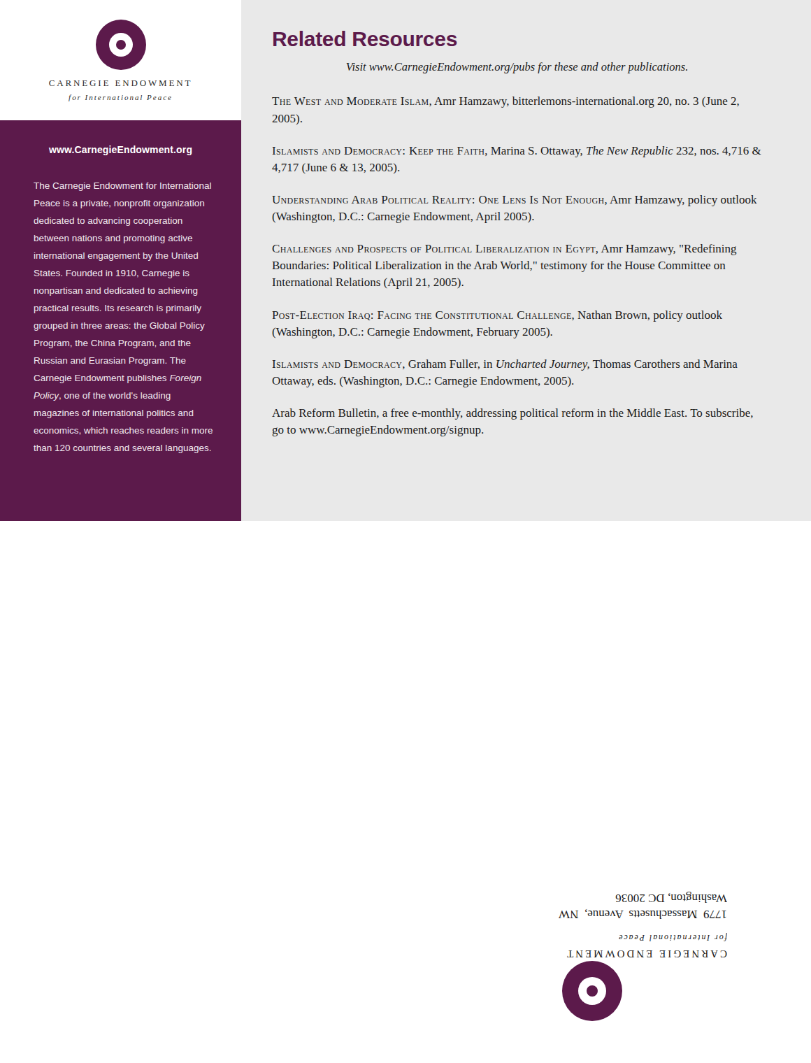Carnegie Endowment
for International Peace
www.CarnegieEndowment.org
The Carnegie Endowment for International Peace is a private, nonprofit organization dedicated to advancing cooperation between nations and promoting active international engagement by the United States. Founded in 1910, Carnegie is nonpartisan and dedicated to achieving practical results. Its research is primarily grouped in three areas: the Global Policy Program, the China Program, and the Russian and Eurasian Program. The Carnegie Endowment publishes Foreign Policy, one of the world's leading magazines of international politics and economics, which reaches readers in more than 120 countries and several languages.
Related Resources
Visit www.CarnegieEndowment.org/pubs for these and other publications.
The West and Moderate Islam, Amr Hamzawy, bitterlemons-international.org 20, no. 3 (June 2, 2005).
Islamists and Democracy: Keep the Faith, Marina S. Ottaway, The New Republic 232, nos. 4,716 & 4,717 (June 6 & 13, 2005).
Understanding Arab Political Reality: One Lens Is Not Enough, Amr Hamzawy, policy outlook (Washington, D.C.: Carnegie Endowment, April 2005).
Challenges and Prospects of Political Liberalization in Egypt, Amr Hamzawy, "Redefining Boundaries: Political Liberalization in the Arab World," testimony for the House Committee on International Relations (April 21, 2005).
Post-Election Iraq: Facing the Constitutional Challenge, Nathan Brown, policy outlook (Washington, D.C.: Carnegie Endowment, February 2005).
Islamists and Democracy, Graham Fuller, in Uncharted Journey, Thomas Carothers and Marina Ottaway, eds. (Washington, D.C.: Carnegie Endowment, 2005).
Arab Reform Bulletin, a free e-monthly, addressing political reform in the Middle East. To subscribe, go to www.CarnegieEndowment.org/signup.
www.CarnegieEndowment.org
Carnegie Endowment
for International Peace
1779 Massachusetts Avenue, NW
Washington, DC 20036